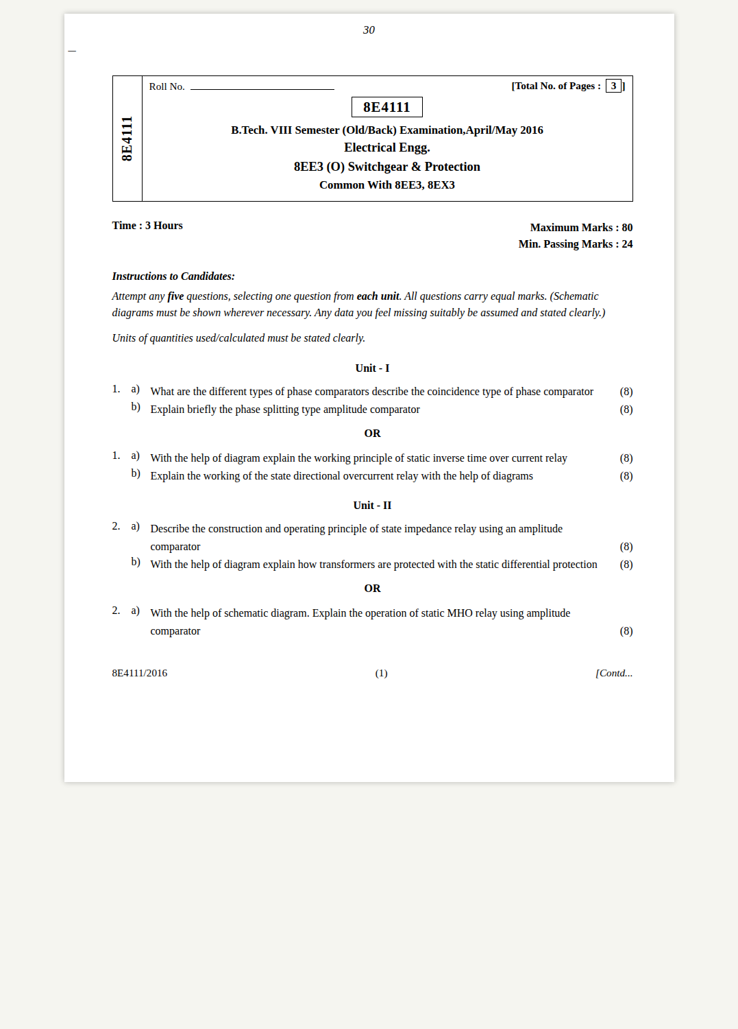30
–
8E4111
Roll No.
[Total No. of Pages : 3]
8E4111
B.Tech. VIII Semester (Old/Back) Examination,April/May 2016
Electrical Engg.
8EE3 (O) Switchgear & Protection
Common With 8EE3, 8EX3
Time : 3 Hours
Maximum Marks : 80
Min. Passing Marks : 24
Instructions to Candidates:
Attempt any five questions, selecting one question from each unit. All questions carry equal marks. (Schematic diagrams must be shown wherever necessary. Any data you feel missing suitably be assumed and stated clearly.)
Units of quantities used/calculated must be stated clearly.
Unit - I
1.
a)
What are the different types of phase comparators describe the coincidence type of phase comparator (8)
b)
Explain briefly the phase splitting type amplitude comparator (8)
OR
1.
a)
With the help of diagram explain the working principle of static inverse time over current relay (8)
b)
Explain the working of the state directional overcurrent relay with the help of diagrams (8)
Unit - II
2.
a)
Describe the construction and operating principle of state impedance relay using an amplitude comparator (8)
b)
With the help of diagram explain how transformers are protected with the static differential protection (8)
OR
2.
a)
With the help of schematic diagram. Explain the operation of static MHO relay using amplitude comparator (8)
8E4111/2016
(1)
[Contd...